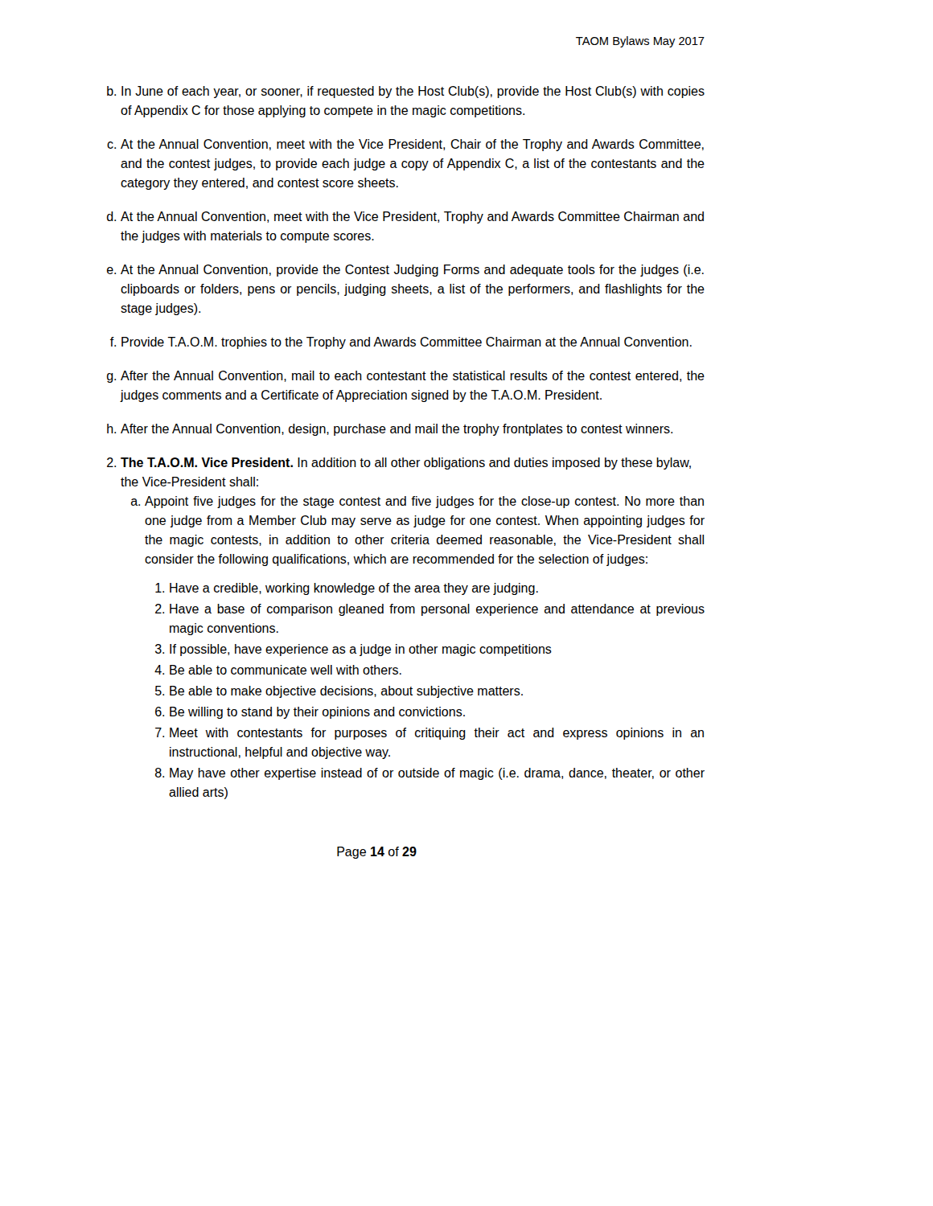TAOM Bylaws May 2017
In June of each year, or sooner, if requested by the Host Club(s), provide the Host Club(s) with copies of Appendix C for those applying to compete in the magic competitions.
At the Annual Convention, meet with the Vice President, Chair of the Trophy and Awards Committee, and the contest judges, to provide each judge a copy of Appendix C, a list of the contestants and the category they entered, and contest score sheets.
At the Annual Convention, meet with the Vice President, Trophy and Awards Committee Chairman and the judges with materials to compute scores.
At the Annual Convention, provide the Contest Judging Forms and adequate tools for the judges (i.e. clipboards or folders, pens or pencils, judging sheets, a list of the performers, and flashlights for the stage judges).
Provide T.A.O.M. trophies to the Trophy and Awards Committee Chairman at the Annual Convention.
After the Annual Convention, mail to each contestant the statistical results of the contest entered, the judges comments and a Certificate of Appreciation signed by the T.A.O.M. President.
After the Annual Convention, design, purchase and mail the trophy frontplates to contest winners.
The T.A.O.M. Vice President. In addition to all other obligations and duties imposed by these bylaw, the Vice-President shall:
Appoint five judges for the stage contest and five judges for the close-up contest. No more than one judge from a Member Club may serve as judge for one contest. When appointing judges for the magic contests, in addition to other criteria deemed reasonable, the Vice-President shall consider the following qualifications, which are recommended for the selection of judges:
Have a credible, working knowledge of the area they are judging.
Have a base of comparison gleaned from personal experience and attendance at previous magic conventions.
If possible, have experience as a judge in other magic competitions
Be able to communicate well with others.
Be able to make objective decisions, about subjective matters.
Be willing to stand by their opinions and convictions.
Meet with contestants for purposes of critiquing their act and express opinions in an instructional, helpful and objective way.
May have other expertise instead of or outside of magic (i.e. drama, dance, theater, or other allied arts)
Page 14 of 29